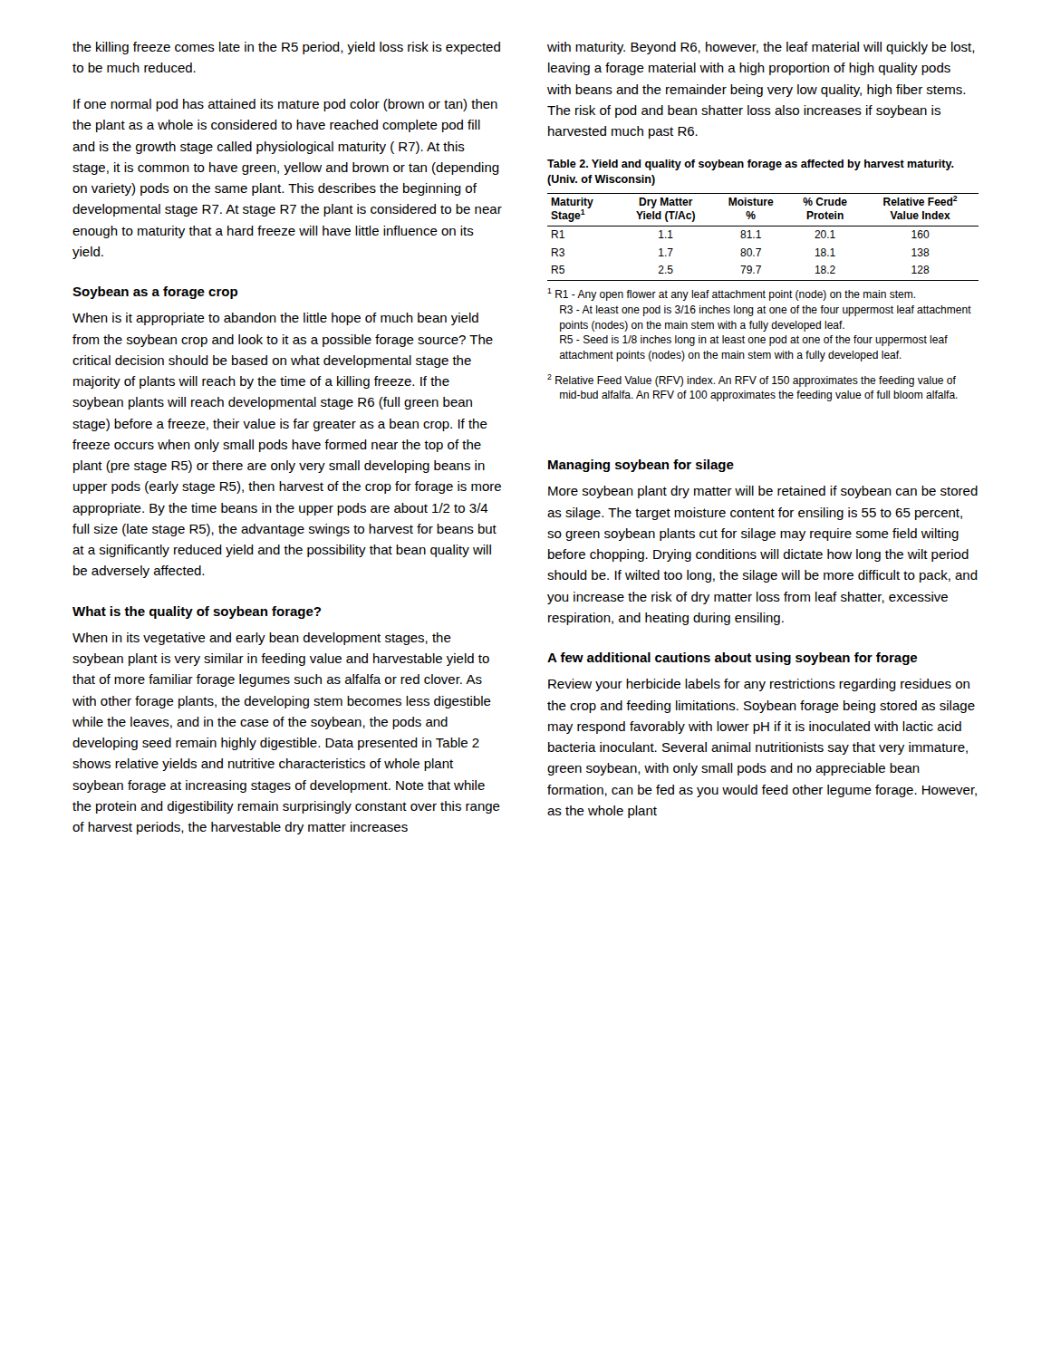the killing freeze comes late in the R5 period, yield loss risk is expected to be much reduced.
If one normal pod has attained its mature pod color (brown or tan) then the plant as a whole is considered to have reached complete pod fill and is the growth stage called physiological maturity ( R7). At this stage, it is common to have green, yellow and brown or tan (depending on variety) pods on the same plant. This describes the beginning of developmental stage R7. At stage R7 the plant is considered to be near enough to maturity that a hard freeze will have little influence on its yield.
Soybean as a forage crop
When is it appropriate to abandon the little hope of much bean yield from the soybean crop and look to it as a possible forage source? The critical decision should be based on what developmental stage the majority of plants will reach by the time of a killing freeze. If the soybean plants will reach developmental stage R6 (full green bean stage) before a freeze, their value is far greater as a bean crop. If the freeze occurs when only small pods have formed near the top of the plant (pre stage R5) or there are only very small developing beans in upper pods (early stage R5), then harvest of the crop for forage is more appropriate. By the time beans in the upper pods are about 1/2 to 3/4 full size (late stage R5), the advantage swings to harvest for beans but at a significantly reduced yield and the possibility that bean quality will be adversely affected.
What is the quality of soybean forage?
When in its vegetative and early bean development stages, the soybean plant is very similar in feeding value and harvestable yield to that of more familiar forage legumes such as alfalfa or red clover. As with other forage plants, the developing stem becomes less digestible while the leaves, and in the case of the soybean, the pods and developing seed remain highly digestible. Data presented in Table 2 shows relative yields and nutritive characteristics of whole plant soybean forage at increasing stages of development. Note that while the protein and digestibility remain surprisingly constant over this range of harvest periods, the harvestable dry matter increases
with maturity. Beyond R6, however, the leaf material will quickly be lost, leaving a forage material with a high proportion of high quality pods with beans and the remainder being very low quality, high fiber stems. The risk of pod and bean shatter loss also increases if soybean is harvested much past R6.
Table 2. Yield and quality of soybean forage as affected by harvest maturity. (Univ. of Wisconsin)
| Maturity Stage 1 | Dry Matter Yield (T/Ac) | Moisture % | % Crude Protein | Relative Feed 2 Value Index |
| --- | --- | --- | --- | --- |
| R1 | 1.1 | 81.1 | 20.1 | 160 |
| R3 | 1.7 | 80.7 | 18.1 | 138 |
| R5 | 2.5 | 79.7 | 18.2 | 128 |
1 R1 - Any open flower at any leaf attachment point (node) on the main stem.
R3 - At least one pod is 3/16 inches long at one of the four uppermost leaf attachment points (nodes) on the main stem with a fully developed leaf.
R5 - Seed is 1/8 inches long in at least one pod at one of the four uppermost leaf attachment points (nodes) on the main stem with a fully developed leaf.
2 Relative Feed Value (RFV) index. An RFV of 150 approximates the feeding value of mid-bud alfalfa. An RFV of 100 approximates the feeding value of full bloom alfalfa.
Managing soybean for silage
More soybean plant dry matter will be retained if soybean can be stored as silage. The target moisture content for ensiling is 55 to 65 percent, so green soybean plants cut for silage may require some field wilting before chopping. Drying conditions will dictate how long the wilt period should be. If wilted too long, the silage will be more difficult to pack, and you increase the risk of dry matter loss from leaf shatter, excessive respiration, and heating during ensiling.
A few additional cautions about using soybean for forage
Review your herbicide labels for any restrictions regarding residues on the crop and feeding limitations. Soybean forage being stored as silage may respond favorably with lower pH if it is inoculated with lactic acid bacteria inoculant. Several animal nutritionists say that very immature, green soybean, with only small pods and no appreciable bean formation, can be fed as you would feed other legume forage. However, as the whole plant